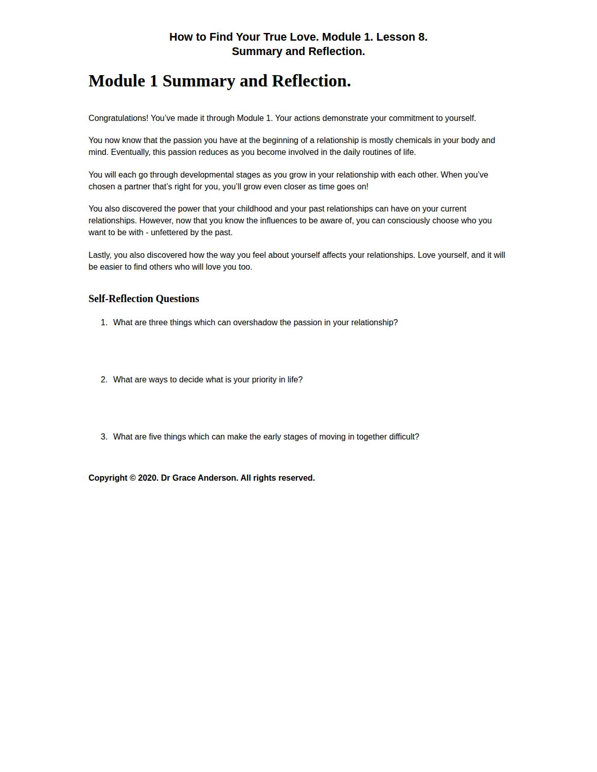How to Find Your True Love. Module 1. Lesson 8.
Summary and Reflection.
Module 1 Summary and Reflection.
Congratulations! You’ve made it through Module 1. Your actions demonstrate your commitment to yourself.
You now know that the passion you have at the beginning of a relationship is mostly chemicals in your body and mind. Eventually, this passion reduces as you become involved in the daily routines of life.
You will each go through developmental stages as you grow in your relationship with each other. When you’ve chosen a partner that’s right for you, you’ll grow even closer as time goes on!
You also discovered the power that your childhood and your past relationships can have on your current relationships. However, now that you know the influences to be aware of, you can consciously choose who you want to be with - unfettered by the past.
Lastly, you also discovered how the way you feel about yourself affects your relationships. Love yourself, and it will be easier to find others who will love you too.
Self-Reflection Questions
What are three things which can overshadow the passion in your relationship?
What are ways to decide what is your priority in life?
What are five things which can make the early stages of moving in together difficult?
Copyright © 2020. Dr Grace Anderson. All rights reserved.